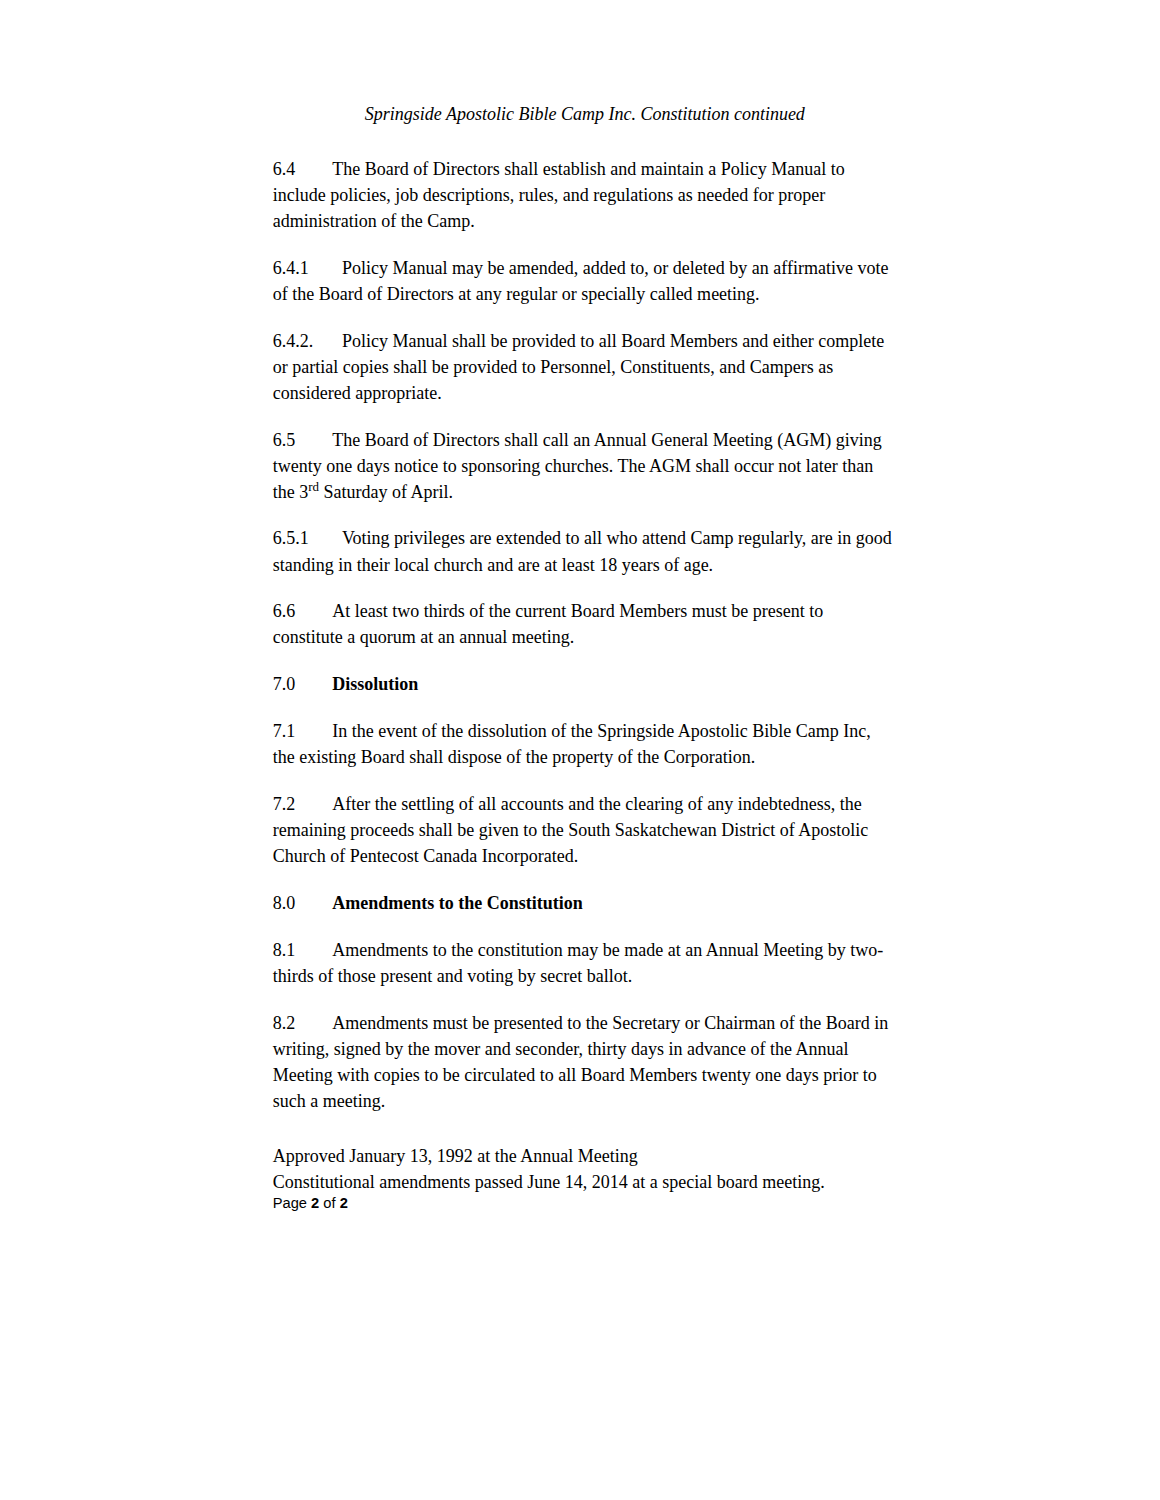Springside Apostolic Bible Camp Inc. Constitution continued
6.4 The Board of Directors shall establish and maintain a Policy Manual to include policies, job descriptions, rules, and regulations as needed for proper administration of the Camp.
6.4.1 Policy Manual may be amended, added to, or deleted by an affirmative vote of the Board of Directors at any regular or specially called meeting.
6.4.2. Policy Manual shall be provided to all Board Members and either complete or partial copies shall be provided to Personnel, Constituents, and Campers as considered appropriate.
6.5 The Board of Directors shall call an Annual General Meeting (AGM) giving twenty one days notice to sponsoring churches. The AGM shall occur not later than the 3rd Saturday of April.
6.5.1 Voting privileges are extended to all who attend Camp regularly, are in good standing in their local church and are at least 18 years of age.
6.6 At least two thirds of the current Board Members must be present to constitute a quorum at an annual meeting.
7.0 Dissolution
7.1 In the event of the dissolution of the Springside Apostolic Bible Camp Inc, the existing Board shall dispose of the property of the Corporation.
7.2 After the settling of all accounts and the clearing of any indebtedness, the remaining proceeds shall be given to the South Saskatchewan District of Apostolic Church of Pentecost Canada Incorporated.
8.0 Amendments to the Constitution
8.1 Amendments to the constitution may be made at an Annual Meeting by two-thirds of those present and voting by secret ballot.
8.2 Amendments must be presented to the Secretary or Chairman of the Board in writing, signed by the mover and seconder, thirty days in advance of the Annual Meeting with copies to be circulated to all Board Members twenty one days prior to such a meeting.
Approved January 13, 1992 at the Annual Meeting Constitutional amendments passed June 14, 2014 at a special board meeting.
Page 2 of 2